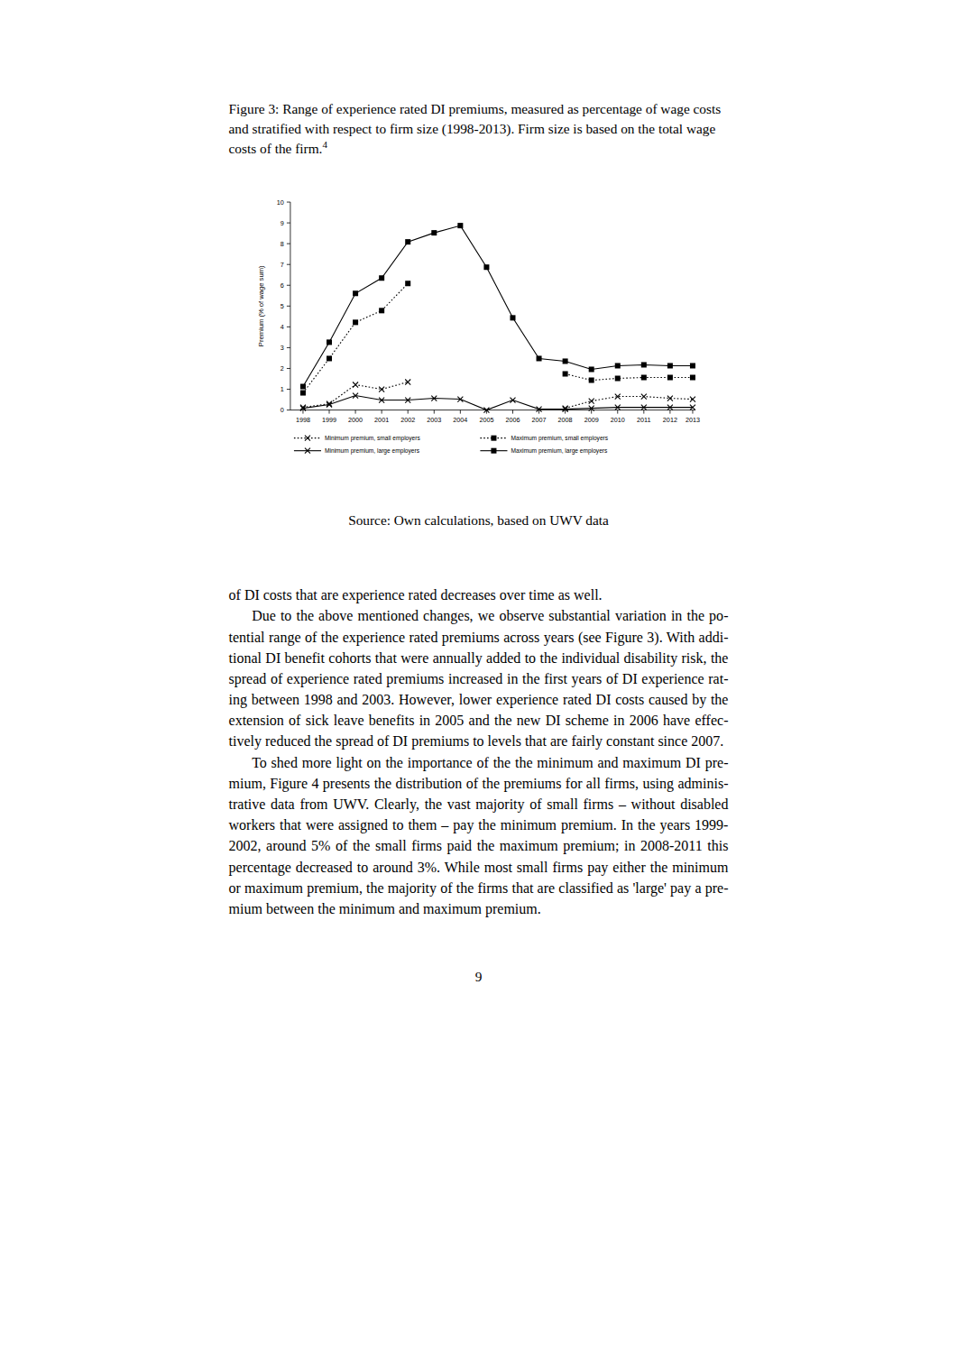Figure 3: Range of experience rated DI premiums, measured as percentage of wage costs and stratified with respect to firm size (1998-2013). Firm size is based on the total wage costs of the firm.4
0 1 2 3 4 5 6 7 8 9 10 Premium (% of wage sum) 1998 1999 2000 2001 2002 2003 2004 2005 2006 2007 2008 2009 2010 2011 2012 2013 Minimum premium, small employers Maximum premium, small employers Minimum premium, large employers Maximum premium, large employers
Source: Own calculations, based on UWV data
of DI costs that are experience rated decreases over time as well.
Due to the above mentioned changes, we observe substantial variation in the potential range of the experience rated premiums across years (see Figure 3). With additional DI benefit cohorts that were annually added to the individual disability risk, the spread of experience rated premiums increased in the first years of DI experience rating between 1998 and 2003. However, lower experience rated DI costs caused by the extension of sick leave benefits in 2005 and the new DI scheme in 2006 have effectively reduced the spread of DI premiums to levels that are fairly constant since 2007.
To shed more light on the importance of the the minimum and maximum DI premium, Figure 4 presents the distribution of the premiums for all firms, using administrative data from UWV. Clearly, the vast majority of small firms – without disabled workers that were assigned to them – pay the minimum premium. In the years 1999-2002, around 5% of the small firms paid the maximum premium; in 2008-2011 this percentage decreased to around 3%. While most small firms pay either the minimum or maximum premium, the majority of the firms that are classified as 'large' pay a premium between the minimum and maximum premium.
9